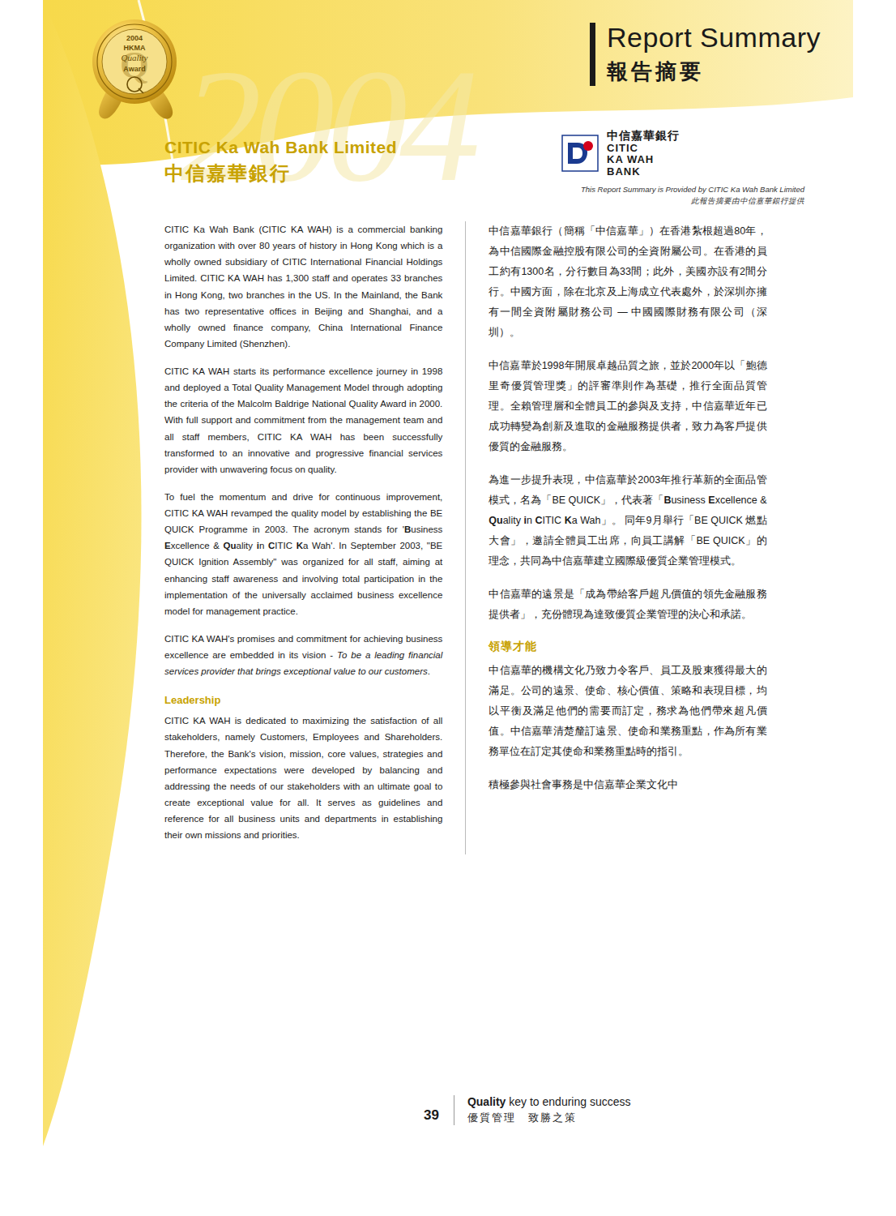2004
Q 2004 HKMA Quality Award
Report Summary
報告摘要
CITIC Ka Wah Bank Limited
中信嘉華銀行
中信嘉華銀行
CITIC
KA WAH
BANK
This Report Summary is Provided by CITIC Ka Wah Bank Limited
此報告摘要由中信嘉華銀行提供
CITIC Ka Wah Bank (CITIC KA WAH) is a commercial banking organization with over 80 years of history in Hong Kong which is a wholly owned subsidiary of CITIC International Financial Holdings Limited. CITIC KA WAH has 1,300 staff and operates 33 branches in Hong Kong, two branches in the US. In the Mainland, the Bank has two representative offices in Beijing and Shanghai, and a wholly owned finance company, China International Finance Company Limited (Shenzhen).
CITIC KA WAH starts its performance excellence journey in 1998 and deployed a Total Quality Management Model through adopting the criteria of the Malcolm Baldrige National Quality Award in 2000. With full support and commitment from the management team and all staff members, CITIC KA WAH has been successfully transformed to an innovative and progressive financial services provider with unwavering focus on quality.
To fuel the momentum and drive for continuous improvement, CITIC KA WAH revamped the quality model by establishing the BE QUICK Programme in 2003. The acronym stands for 'Business Excellence & Quality in CITIC Ka Wah'. In September 2003, "BE QUICK Ignition Assembly" was organized for all staff, aiming at enhancing staff awareness and involving total participation in the implementation of the universally acclaimed business excellence model for management practice.
CITIC KA WAH's promises and commitment for achieving business excellence are embedded in its vision - To be a leading financial services provider that brings exceptional value to our customers.
Leadership
CITIC KA WAH is dedicated to maximizing the satisfaction of all stakeholders, namely Customers, Employees and Shareholders. Therefore, the Bank's vision, mission, core values, strategies and performance expectations were developed by balancing and addressing the needs of our stakeholders with an ultimate goal to create exceptional value for all. It serves as guidelines and reference for all business units and departments in establishing their own missions and priorities.
中信嘉華銀行（簡稱「中信嘉華」）在香港紮根超過80年，為中信國際金融控股有限公司的全資附屬公司。在香港的員工約有1300名，分行數目為33間；此外，美國亦設有2間分行。中國方面，除在北京及上海成立代表處外，於深圳亦擁有一間全資附屬財務公司 — 中國國際財務有限公司（深圳）。
中信嘉華於1998年開展卓越品質之旅，並於2000年以「鮑德里奇優質管理獎」的評審準則作為基礎，推行全面品質管理。全賴管理層和全體員工的參與及支持，中信嘉華近年已成功轉變為創新及進取的金融服務提供者，致力為客戶提供優質的金融服務。
為進一步提升表現，中信嘉華於2003年推行革新的全面品管模式，名為「BE QUICK」，代表著「Business Excellence & Quality in CITIC Ka Wah」。 同年9月舉行「BE QUICK 燃點大會」，邀請全體員工出席，向員工講解「BE QUICK」的理念，共同為中信嘉華建立國際級優質企業管理模式。
中信嘉華的遠景是「成為帶給客戶超凡價值的領先金融服務提供者」，充份體現為達致優質企業管理的決心和承諾。
領導才能
中信嘉華的機構文化乃致力令客戶、員工及股東獲得最大的滿足。公司的遠景、使命、核心價值、策略和表現目標，均以平衡及滿足他們的需要而訂定，務求為他們帶來超凡價值。中信嘉華清楚釐訂遠景、使命和業務重點，作為所有業務單位在訂定其使命和業務重點時的指引。
積極參與社會事務是中信嘉華企業文化中
39
Quality key to enduring success
優質管理　致勝之策